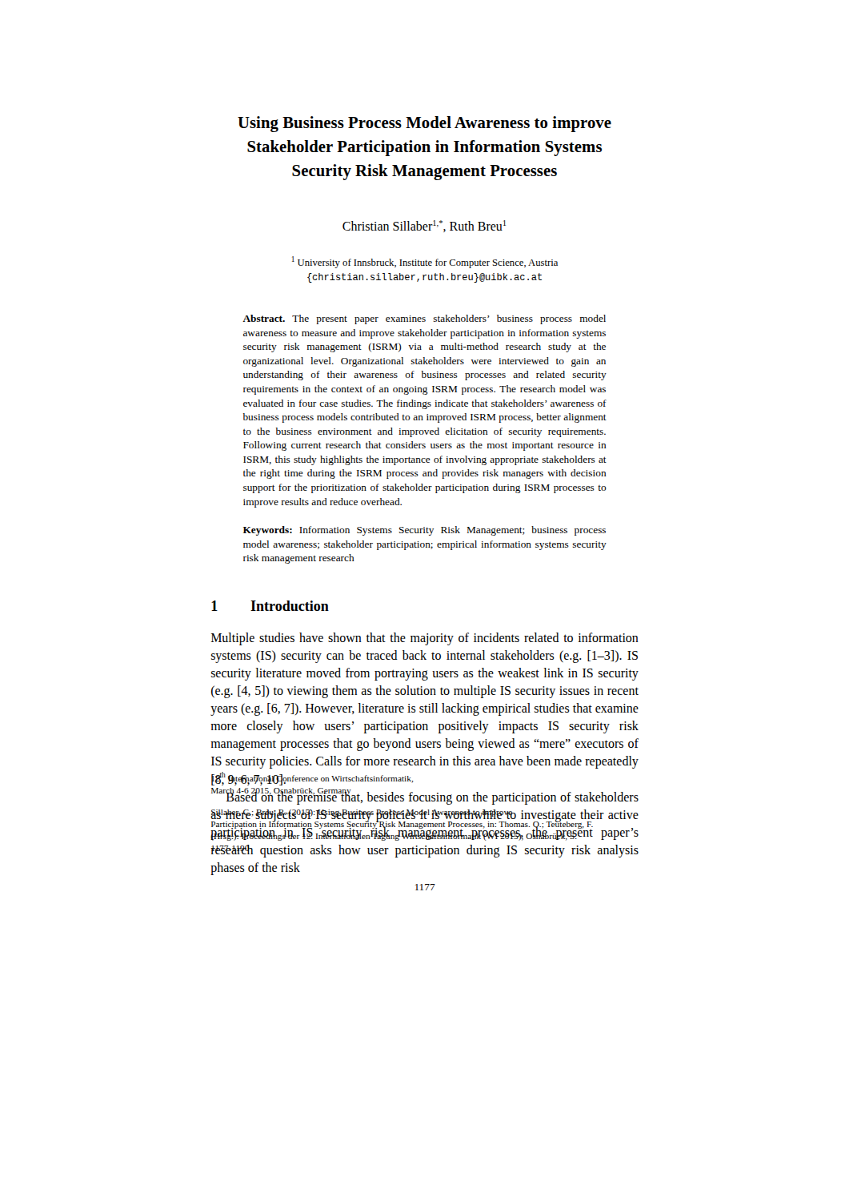Using Business Process Model Awareness to improve
Stakeholder Participation in Information Systems
Security Risk Management Processes
Christian Sillaber1,*, Ruth Breu1
1 University of Innsbruck, Institute for Computer Science, Austria
{christian.sillaber,ruth.breu}@uibk.ac.at
Abstract. The present paper examines stakeholders’ business process model awareness to measure and improve stakeholder participation in information systems security risk management (ISRM) via a multi-method research study at the organizational level. Organizational stakeholders were interviewed to gain an understanding of their awareness of business processes and related security requirements in the context of an ongoing ISRM process. The research model was evaluated in four case studies. The findings indicate that stakeholders’ awareness of business process models contributed to an improved ISRM process, better alignment to the business environment and improved elicitation of security requirements. Following current research that considers users as the most important resource in ISRM, this study highlights the importance of involving appropriate stakeholders at the right time during the ISRM process and provides risk managers with decision support for the prioritization of stakeholder participation during ISRM processes to improve results and reduce overhead.
Keywords: Information Systems Security Risk Management; business process model awareness; stakeholder participation; empirical information systems security risk management research
1 Introduction
Multiple studies have shown that the majority of incidents related to information systems (IS) security can be traced back to internal stakeholders (e.g. [1–3]). IS security literature moved from portraying users as the weakest link in IS security (e.g. [4, 5]) to viewing them as the solution to multiple IS security issues in recent years (e.g. [6, 7]). However, literature is still lacking empirical studies that examine more closely how users’ participation positively impacts IS security risk management processes that go beyond users being viewed as “mere” executors of IS security policies. Calls for more research in this area have been made repeatedly [8, 9, 6, 7, 10].
Based on the premise that, besides focusing on the participation of stakeholders as mere subjects of IS security policies it is worthwhile to investigate their active participation in IS security risk management processes, the present paper’s research question asks how user participation during IS security risk analysis phases of the risk
12th International Conference on Wirtschaftsinformatik,
March 4-6 2015, Osnabrück, Germany
Sillaber, C.; Breu, R. (2015): Using Business Process Model Awareness to improve
Participation in Information Systems Security Risk Management Processes, in: Thomas. O.; Teuteberg, F.
(Hrsg.): Proceedings der 12. Internationalen Tagung Wirtschaftsinformatik (WI 2015), Osnabrück, S.
1177-1190
1177